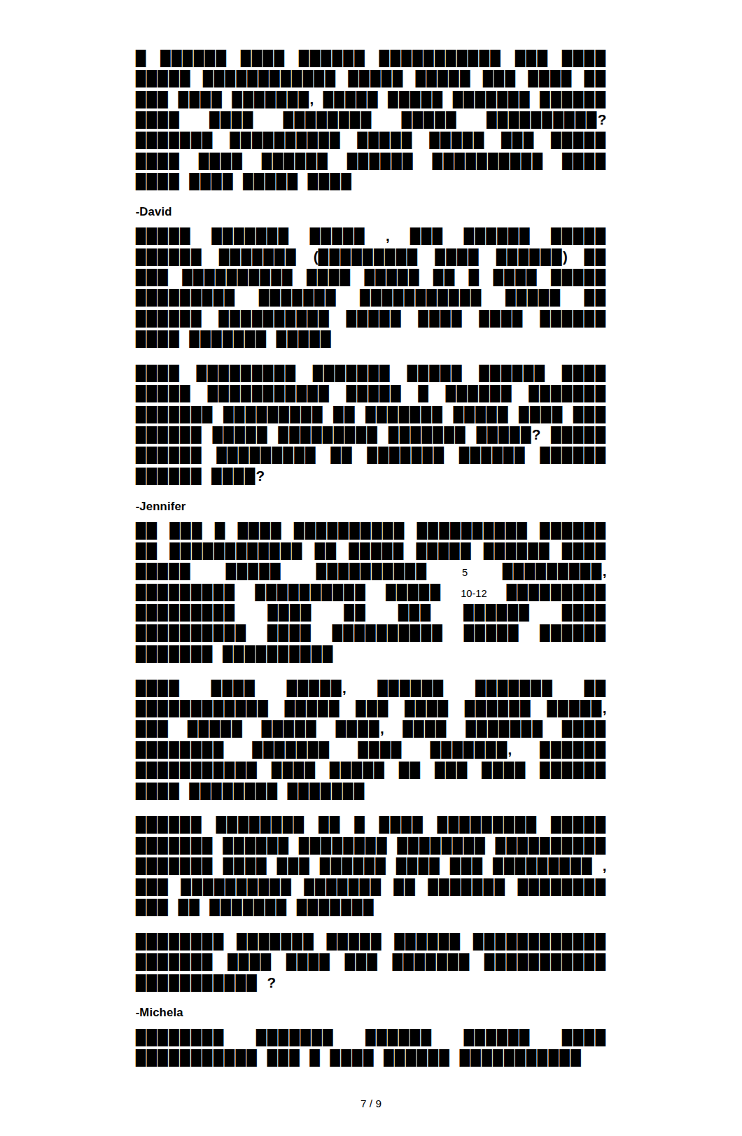█ ██████ ████ ██████ ███████████ ███ ████ █████ ████████████ █████ █████ ███ ████ ██ ███ ████ ███████, █████ █████ ███████ ██████ ████ ████ ████████ █████ ██████████? ███████ ██████████ █████ █████ ███ █████ ████ ████ ██████ ██████ ██████████ ████ ████ ████ █████ ████
-David
█████ ███████ █████ , ███ ██████ █████ ██████ ███████ (█████████ ████ ██████) ██ ███ ██████████ ████ █████ ██ █ ████ █████ █████████ ███████ ███████████ █████ ██ ██████ ██████████ █████ ████ ████ ██████ ████ ███████ █████
████ █████████ ███████ █████ ██████ ████ █████ ███████████ █████ █ ██████ ███████ ███████ █████████ ██ ███████ █████ ████ ███ ██████ █████ █████████ ███████ █████? █████ ██████ █████████ ██ ███████ ██████ ██████ ██████ ████?
-Jennifer
██ ███ █ ████ ██████████ ██████████ ██████ ██ ████████████ ██ █████ █████ ██████ ████ █████ █████ ██████████ 5 █████████, █████████ ██████████ █████ 10-12 █████████ █████████ ████ ██ ███ ██████ ████ ██████████ ████ ██████████ █████ ██████ ███████ ██████████
████ ████ █████, ██████ ███████ ██ ████████████ █████ ███ ████ ██████ █████, ███ █████ █████ ████, ████ ███████ ████ ████████ ███████ ████ ███████, ██████ ███████████ ████ █████ ██ ███ ████ ██████ ████ ████████ ███████
██████ ████████ ██ █ ████ █████████ █████ ███████ ██████ ████████ ████████ ██████████ ███████ ████ ███ ██████ ████ ███ █████████ , ███ ██████████ ███████ ██ ███████ ████████ ███ ██ ███████ ███████
████████ ███████ █████ ██████ ████████████ ███████ ████ ████ ███ ███████ ███████████ ███████████ ?
-Michela
████████ ███████ ██████ ██████ ████ ███████████ ███ █ ████ ██████ ███████████
7 / 9